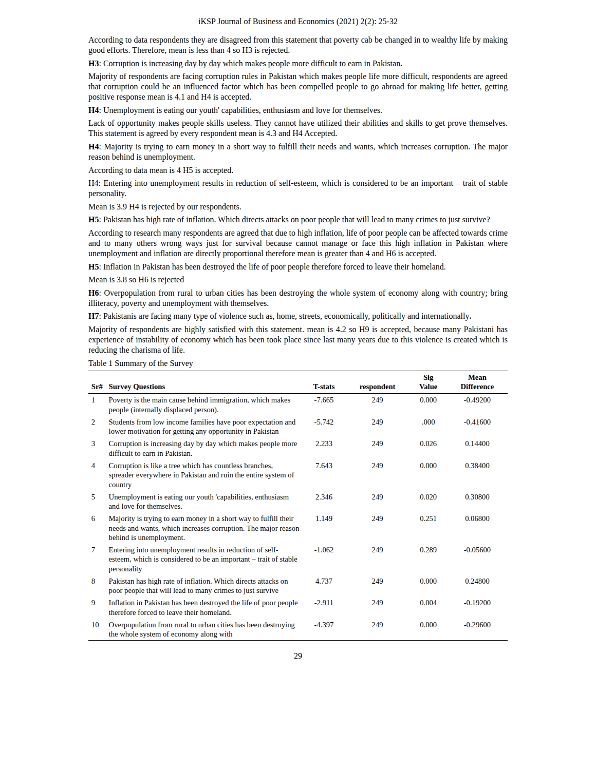iKSP Journal of Business and Economics (2021) 2(2): 25-32
According to data respondents they are disagreed from this statement that poverty cab be changed in to wealthy life by making good efforts. Therefore, mean is less than 4 so H3 is rejected.
H3: Corruption is increasing day by day which makes people more difficult to earn in Pakistan.
Majority of respondents are facing corruption rules in Pakistan which makes people life more difficult, respondents are agreed that corruption could be an influenced factor which has been compelled people to go abroad for making life better, getting positive response mean is 4.1 and H4 is accepted.
H4: Unemployment is eating our youth' capabilities, enthusiasm and love for themselves.
Lack of opportunity makes people skills useless. They cannot have utilized their abilities and skills to get prove themselves. This statement is agreed by every respondent mean is 4.3 and H4 Accepted.
H4: Majority is trying to earn money in a short way to fulfill their needs and wants, which increases corruption. The major reason behind is unemployment.
According to data mean is 4 H5 is accepted.
H4: Entering into unemployment results in reduction of self-esteem, which is considered to be an important – trait of stable personality.
Mean is 3.9 H4 is rejected by our respondents.
H5: Pakistan has high rate of inflation. Which directs attacks on poor people that will lead to many crimes to just survive?
According to research many respondents are agreed that due to high inflation, life of poor people can be affected towards crime and to many others wrong ways just for survival because cannot manage or face this high inflation in Pakistan where unemployment and inflation are directly proportional therefore mean is greater than 4 and H6 is accepted.
H5: Inflation in Pakistan has been destroyed the life of poor people therefore forced to leave their homeland.
Mean is 3.8 so H6 is rejected
H6: Overpopulation from rural to urban cities has been destroying the whole system of economy along with country; bring illiteracy, poverty and unemployment with themselves.
H7: Pakistanis are facing many type of violence such as, home, streets, economically, politically and internationally.
Majority of respondents are highly satisfied with this statement. mean is 4.2 so H9 is accepted, because many Pakistani has experience of instability of economy which has been took place since last many years due to this violence is created which is reducing the charisma of life.
Table 1 Summary of the Survey
| Sr# | Survey Questions | T-stats | respondent | Sig Value | Mean Difference |
| --- | --- | --- | --- | --- | --- |
| 1 | Poverty is the main cause behind immigration, which makes people (internally displaced person). | -7.665 | 249 | 0.000 | -0.49200 |
| 2 | Students from low income families have poor expectation and lower motivation for getting any opportunity in Pakistan | -5.742 | 249 | .000 | -0.41600 |
| 3 | Corruption is increasing day by day which makes people more difficult to earn in Pakistan. | 2.233 | 249 | 0.026 | 0.14400 |
| 4 | Corruption is like a tree which has countless branches, spreader everywhere in Pakistan and ruin the entire system of country | 7.643 | 249 | 0.000 | 0.38400 |
| 5 | Unemployment is eating our youth 'capabilities, enthusiasm and love for themselves. | 2.346 | 249 | 0.020 | 0.30800 |
| 6 | Majority is trying to earn money in a short way to fulfill their needs and wants, which increases corruption. The major reason behind is unemployment. | 1.149 | 249 | 0.251 | 0.06800 |
| 7 | Entering into unemployment results in reduction of self-esteem, which is considered to be an important – trait of stable personality | -1.062 | 249 | 0.289 | -0.05600 |
| 8 | Pakistan has high rate of inflation. Which directs attacks on poor people that will lead to many crimes to just survive | 4.737 | 249 | 0.000 | 0.24800 |
| 9 | Inflation in Pakistan has been destroyed the life of poor people therefore forced to leave their homeland. | -2.911 | 249 | 0.004 | -0.19200 |
| 10 | Overpopulation from rural to urban cities has been destroying the whole system of economy along with | -4.397 | 249 | 0.000 | -0.29600 |
29